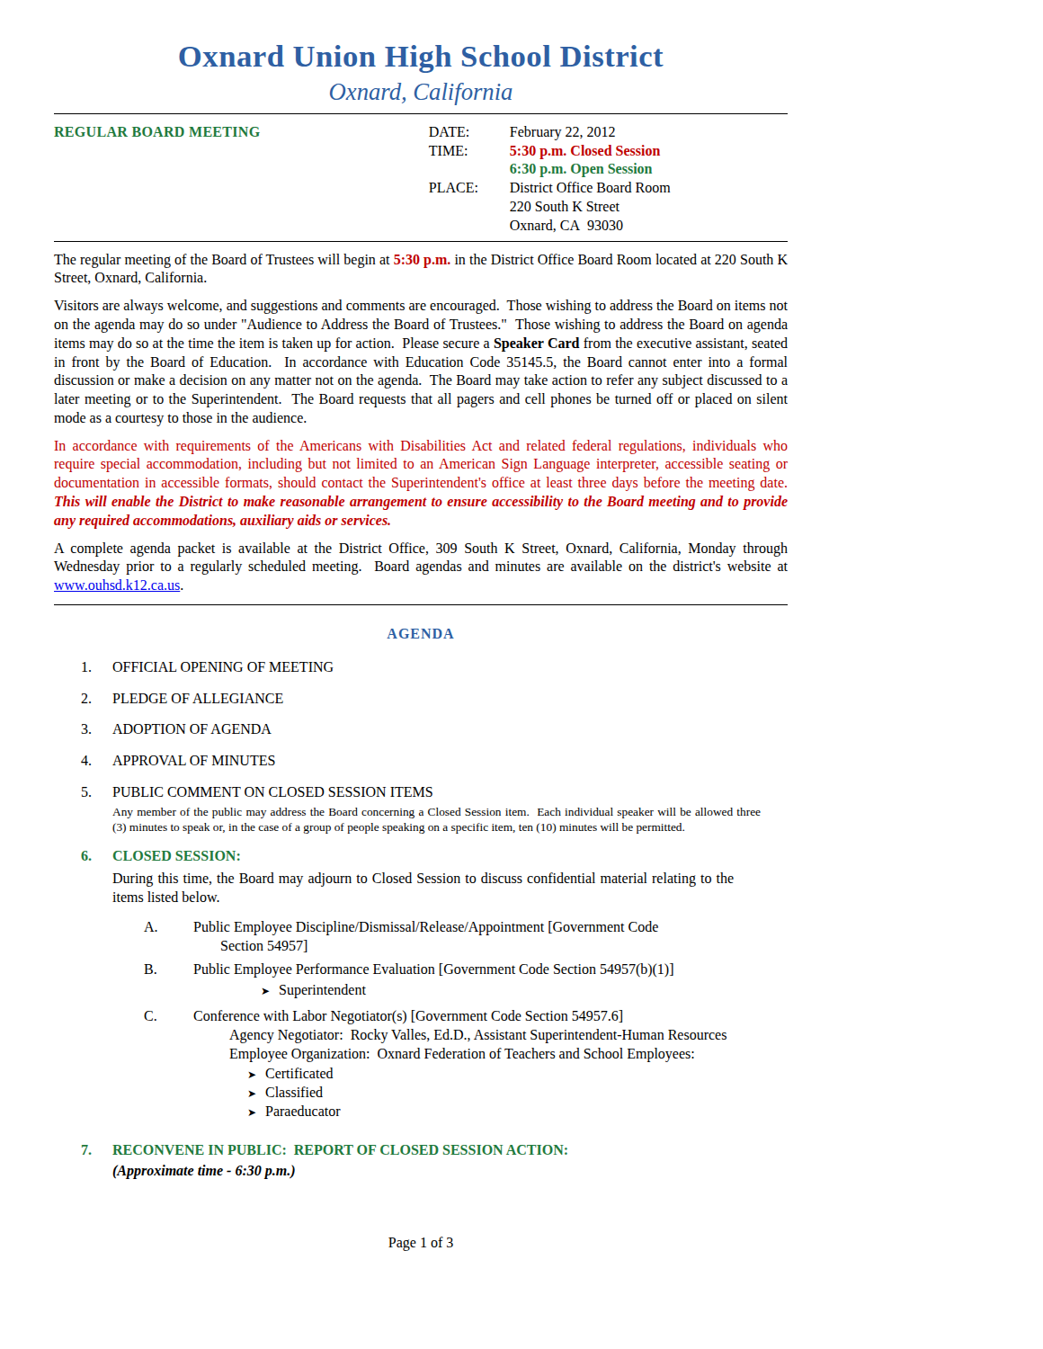Oxnard Union High School District
Oxnard, California
| REGULAR BOARD MEETING | DATE: | February 22, 2012 |
| | TIME: | 5:30 p.m. Closed Session |
| | | 6:30 p.m. Open Session |
| | PLACE: | District Office Board Room |
| | | 220 South K Street |
| | | Oxnard, CA 93030 |
The regular meeting of the Board of Trustees will begin at 5:30 p.m. in the District Office Board Room located at 220 South K Street, Oxnard, California.
Visitors are always welcome, and suggestions and comments are encouraged. Those wishing to address the Board on items not on the agenda may do so under "Audience to Address the Board of Trustees." Those wishing to address the Board on agenda items may do so at the time the item is taken up for action. Please secure a Speaker Card from the executive assistant, seated in front by the Board of Education. In accordance with Education Code 35145.5, the Board cannot enter into a formal discussion or make a decision on any matter not on the agenda. The Board may take action to refer any subject discussed to a later meeting or to the Superintendent. The Board requests that all pagers and cell phones be turned off or placed on silent mode as a courtesy to those in the audience.
In accordance with requirements of the Americans with Disabilities Act and related federal regulations, individuals who require special accommodation, including but not limited to an American Sign Language interpreter, accessible seating or documentation in accessible formats, should contact the Superintendent's office at least three days before the meeting date. This will enable the District to make reasonable arrangement to ensure accessibility to the Board meeting and to provide any required accommodations, auxiliary aids or services.
A complete agenda packet is available at the District Office, 309 South K Street, Oxnard, California, Monday through Wednesday prior to a regularly scheduled meeting. Board agendas and minutes are available on the district's website at www.ouhsd.k12.ca.us.
AGENDA
OFFICIAL OPENING OF MEETING
PLEDGE OF ALLEGIANCE
ADOPTION OF AGENDA
APPROVAL OF MINUTES
PUBLIC COMMENT ON CLOSED SESSION ITEMS Any member of the public may address the Board concerning a Closed Session item. Each individual speaker will be allowed three (3) minutes to speak or, in the case of a group of people speaking on a specific item, ten (10) minutes will be permitted.
CLOSED SESSION:
During this time, the Board may adjourn to Closed Session to discuss confidential material relating to the items listed below.
| A. | Public Employee Discipline/Dismissal/Release/Appointment [Government Code Section 54957] |
| B. | Public Employee Performance Evaluation [Government Code Section 54957(b)(1)] Superintendent |
| C. | Conference with Labor Negotiator(s) [Government Code Section 54957.6] Agency Negotiator: Rocky Valles, Ed.D., Assistant Superintendent-Human Resources Employee Organization: Oxnard Federation of Teachers and School Employees: Certificated Classified Paraeducator |
RECONVENE IN PUBLIC: REPORT OF CLOSED SESSION ACTION:
(Approximate time - 6:30 p.m.)
Page 1 of 3